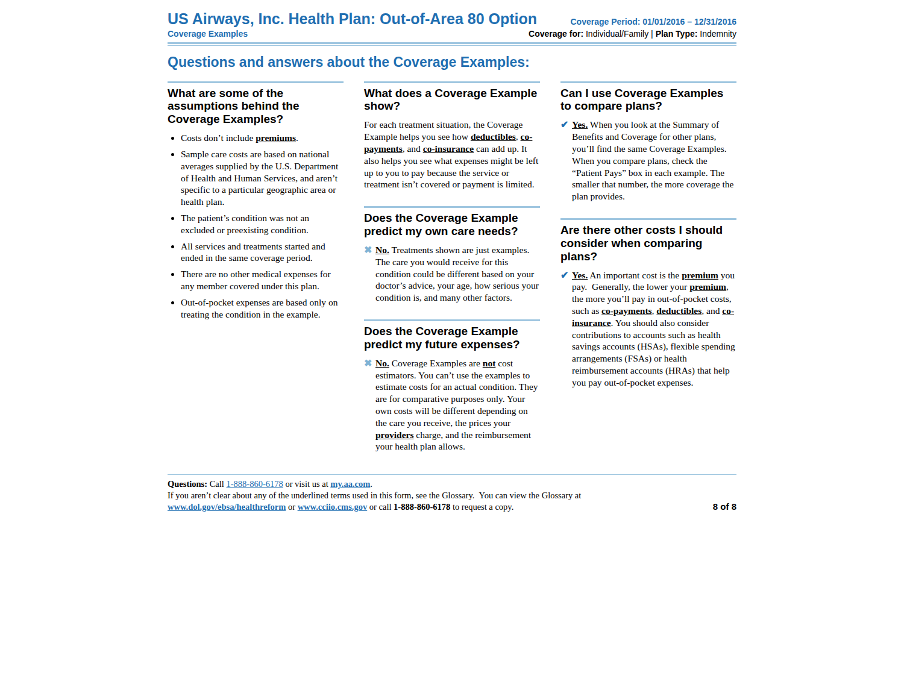US Airways, Inc. Health Plan: Out-of-Area 80 Option
Coverage Period: 01/01/2016 – 12/31/2016
Coverage Examples
Coverage for: Individual/Family | Plan Type: Indemnity
Questions and answers about the Coverage Examples:
What are some of the assumptions behind the Coverage Examples?
Costs don’t include premiums.
Sample care costs are based on national averages supplied by the U.S. Department of Health and Human Services, and aren’t specific to a particular geographic area or health plan.
The patient’s condition was not an excluded or preexisting condition.
All services and treatments started and ended in the same coverage period.
There are no other medical expenses for any member covered under this plan.
Out-of-pocket expenses are based only on treating the condition in the example.
What does a Coverage Example show?
For each treatment situation, the Coverage Example helps you see how deductibles, co-payments, and co-insurance can add up. It also helps you see what expenses might be left up to you to pay because the service or treatment isn’t covered or payment is limited.
Does the Coverage Example predict my own care needs?
✖ No. Treatments shown are just examples. The care you would receive for this condition could be different based on your doctor’s advice, your age, how serious your condition is, and many other factors.
Does the Coverage Example predict my future expenses?
✖ No. Coverage Examples are not cost estimators. You can’t use the examples to estimate costs for an actual condition. They are for comparative purposes only. Your own costs will be different depending on the care you receive, the prices your providers charge, and the reimbursement your health plan allows.
Can I use Coverage Examples to compare plans?
✔ Yes. When you look at the Summary of Benefits and Coverage for other plans, you’ll find the same Coverage Examples. When you compare plans, check the “Patient Pays” box in each example. The smaller that number, the more coverage the plan provides.
Are there other costs I should consider when comparing plans?
✔ Yes. An important cost is the premium you pay. Generally, the lower your premium, the more you’ll pay in out-of-pocket costs, such as co-payments, deductibles, and co-insurance. You should also consider contributions to accounts such as health savings accounts (HSAs), flexible spending arrangements (FSAs) or health reimbursement accounts (HRAs) that help you pay out-of-pocket expenses.
Questions: Call 1-888-860-6178 or visit us at my.aa.com.
If you aren’t clear about any of the underlined terms used in this form, see the Glossary. You can view the Glossary at www.dol.gov/ebsa/healthreform or www.cciio.cms.gov or call 1-888-860-6178 to request a copy.
8 of 8